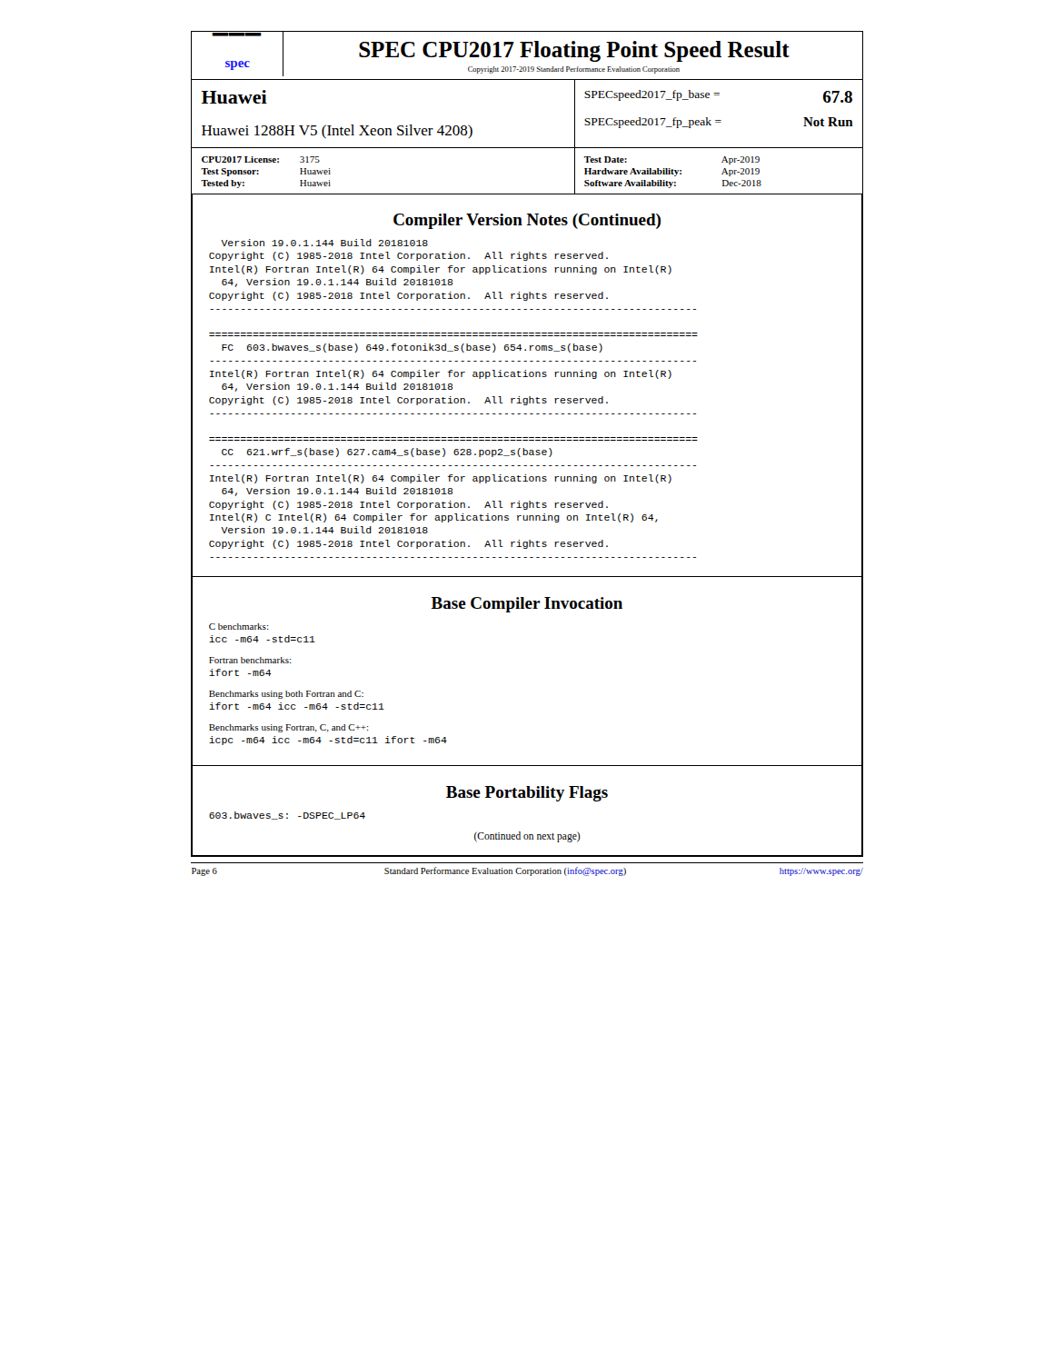▔▔▔
spec
SPEC CPU2017 Floating Point Speed Result
Copyright 2017-2019 Standard Performance Evaluation Corporation
Huawei
Huawei 1288H V5 (Intel Xeon Silver 4208)
SPECspeed2017_fp_base = 67.8
SPECspeed2017_fp_peak = Not Run
CPU2017 License: 3175
Test Sponsor: Huawei
Tested by: Huawei
Test Date: Apr-2019
Hardware Availability: Apr-2019
Software Availability: Dec-2018
Compiler Version Notes (Continued)
  Version 19.0.1.144 Build 20181018
Copyright (C) 1985-2018 Intel Corporation.  All rights reserved.
Intel(R) Fortran Intel(R) 64 Compiler for applications running on Intel(R)
  64, Version 19.0.1.144 Build 20181018
Copyright (C) 1985-2018 Intel Corporation.  All rights reserved.
------------------------------------------------------------------------------

==============================================================================
  FC  603.bwaves_s(base) 649.fotonik3d_s(base) 654.roms_s(base)
------------------------------------------------------------------------------
Intel(R) Fortran Intel(R) 64 Compiler for applications running on Intel(R)
  64, Version 19.0.1.144 Build 20181018
Copyright (C) 1985-2018 Intel Corporation.  All rights reserved.
------------------------------------------------------------------------------

==============================================================================
  CC  621.wrf_s(base) 627.cam4_s(base) 628.pop2_s(base)
------------------------------------------------------------------------------
Intel(R) Fortran Intel(R) 64 Compiler for applications running on Intel(R)
  64, Version 19.0.1.144 Build 20181018
Copyright (C) 1985-2018 Intel Corporation.  All rights reserved.
Intel(R) C Intel(R) 64 Compiler for applications running on Intel(R) 64,
  Version 19.0.1.144 Build 20181018
Copyright (C) 1985-2018 Intel Corporation.  All rights reserved.
------------------------------------------------------------------------------
Base Compiler Invocation
C benchmarks:
icc -m64 -std=c11
Fortran benchmarks:
ifort -m64
Benchmarks using both Fortran and C:
ifort -m64 icc -m64 -std=c11
Benchmarks using Fortran, C, and C++:
icpc -m64 icc -m64 -std=c11 ifort -m64
Base Portability Flags
603.bwaves_s: -DSPEC_LP64
(Continued on next page)
Page 6
Standard Performance Evaluation Corporation (info@spec.org)
https://www.spec.org/